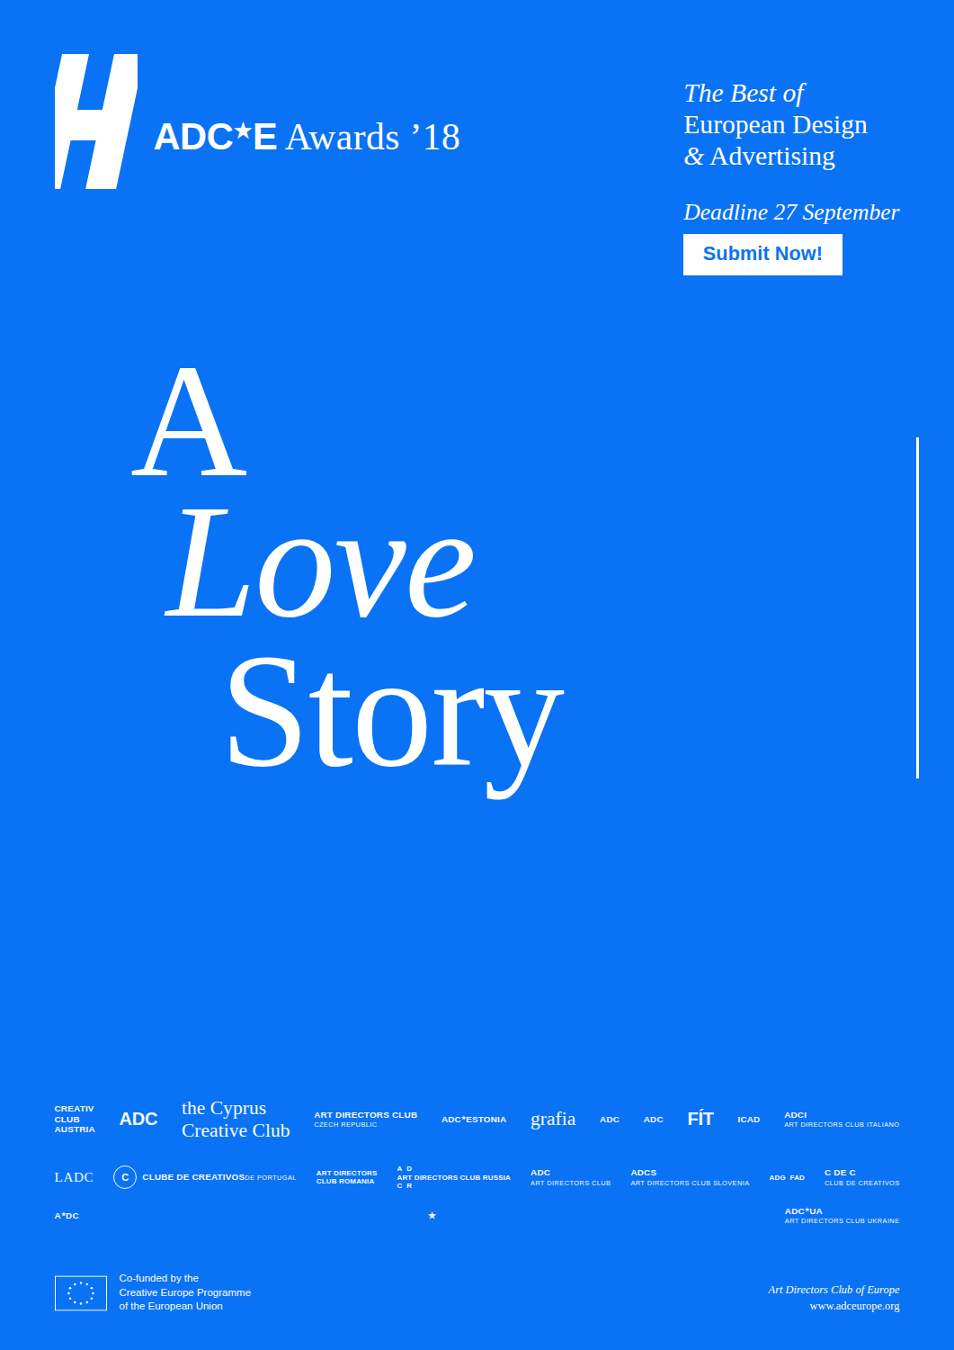ADC★E Awards ’18
The Best of
European Design
& Advertising
Deadline 27 September
Submit Now!
A
Love
Story
Creativ
Club
Austria
ADC
the Cyprus
Creative Club
Art Directors Club
Czech Republic
ADC★ESTONIA
grafia
ADC
ADC
FÍT
ICAD
ADCI
Art Directors Club Italiano
LADC
CClube de Creativos
de Portugal
Art Directors
Club Romania
A D
Art Directors Club Russia
C R
ADC
Art Directors Club
ADCS
Art Directors Club Slovenia
adg fad
c de c
club de creativos
A★DC
★
ADC★UA
Art Directors Club Ukraine
Co-funded by the
Creative Europe Programme
of the European Union
Art Directors Club of Europe
www.adceurope.org